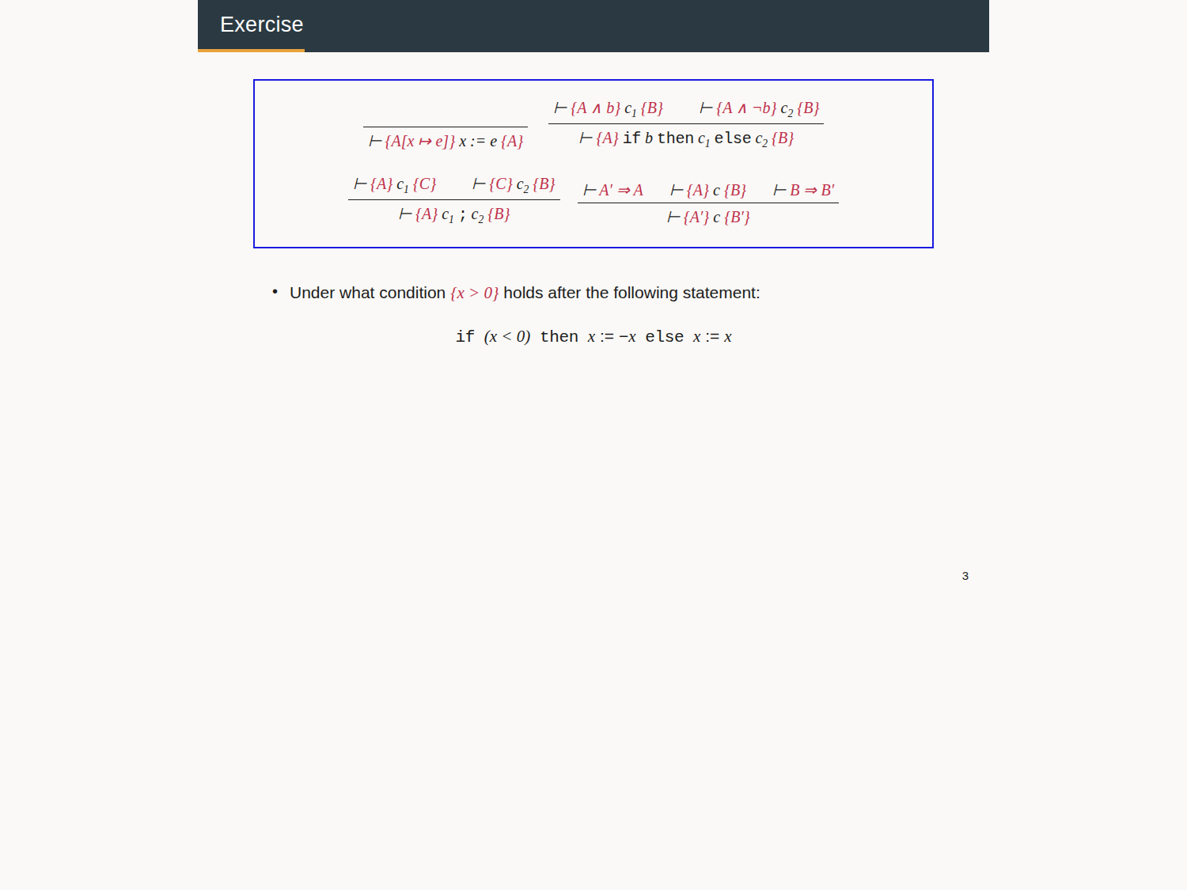Exercise
⊢ {A[x ↦ e]} x := e {A}
⊢ {A ∧ b} c1 {B} ⊢ {A ∧ ¬b} c2 {B}
⊢ {A} if b then c1 else c2 {B}
⊢ {A} c1 {C} ⊢ {C} c2 {B}
⊢ {A} c1 ; c2 {B}
⊢ A′ ⇒ A ⊢ {A} c {B} ⊢ B ⇒ B′
⊢ {A′} c {B′}
Under what condition {x > 0} holds after the following statement:
if (x < 0) then x := −x else x := x
3